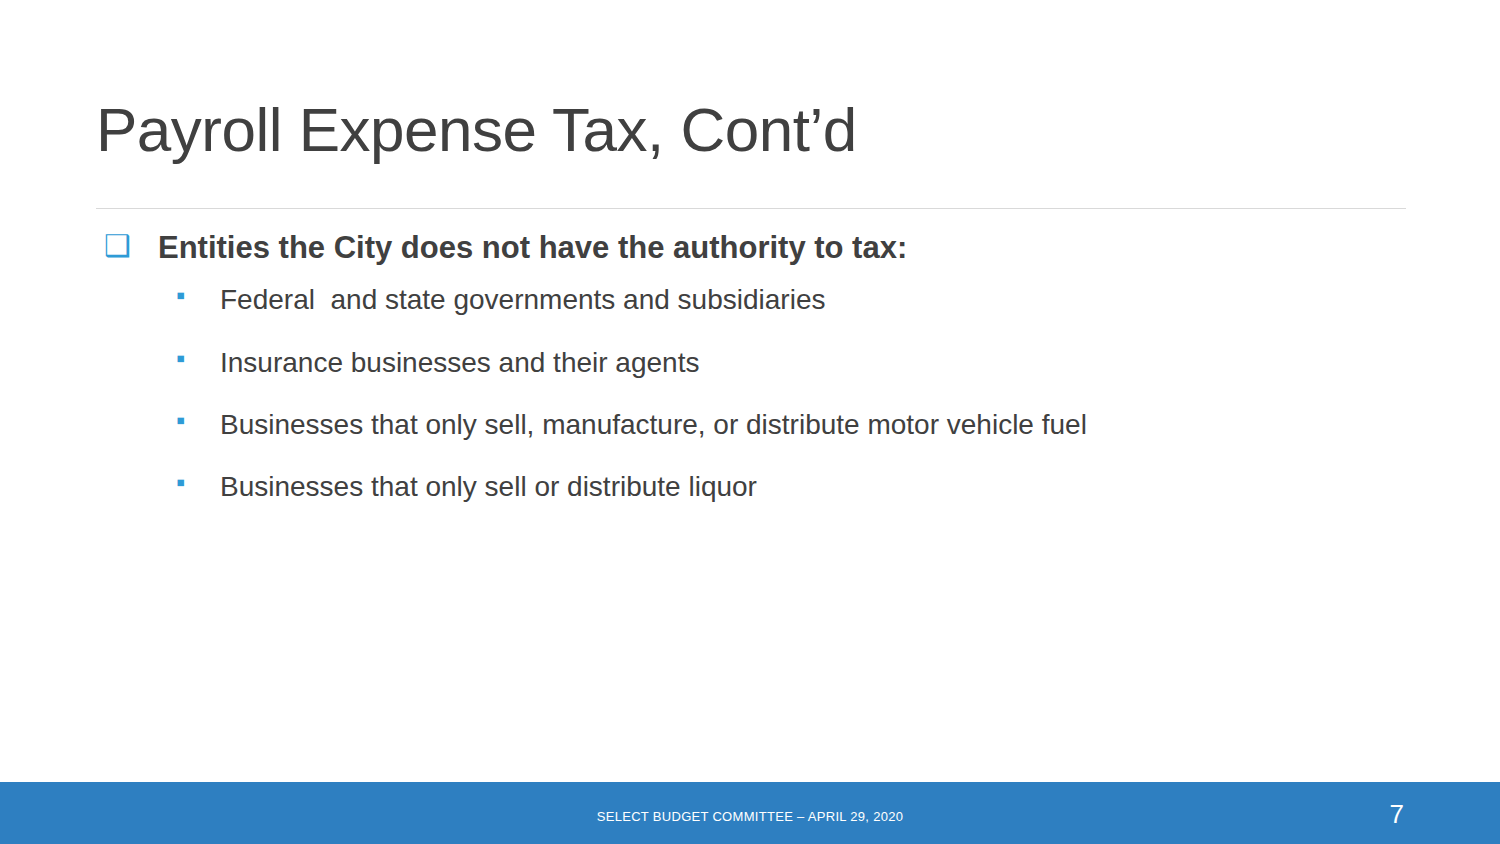Payroll Expense Tax, Cont’d
Entities the City does not have the authority to tax:
Federal and state governments and subsidiaries
Insurance businesses and their agents
Businesses that only sell, manufacture, or distribute motor vehicle fuel
Businesses that only sell or distribute liquor
SELECT BUDGET COMMITTEE – APRIL 29, 2020
7